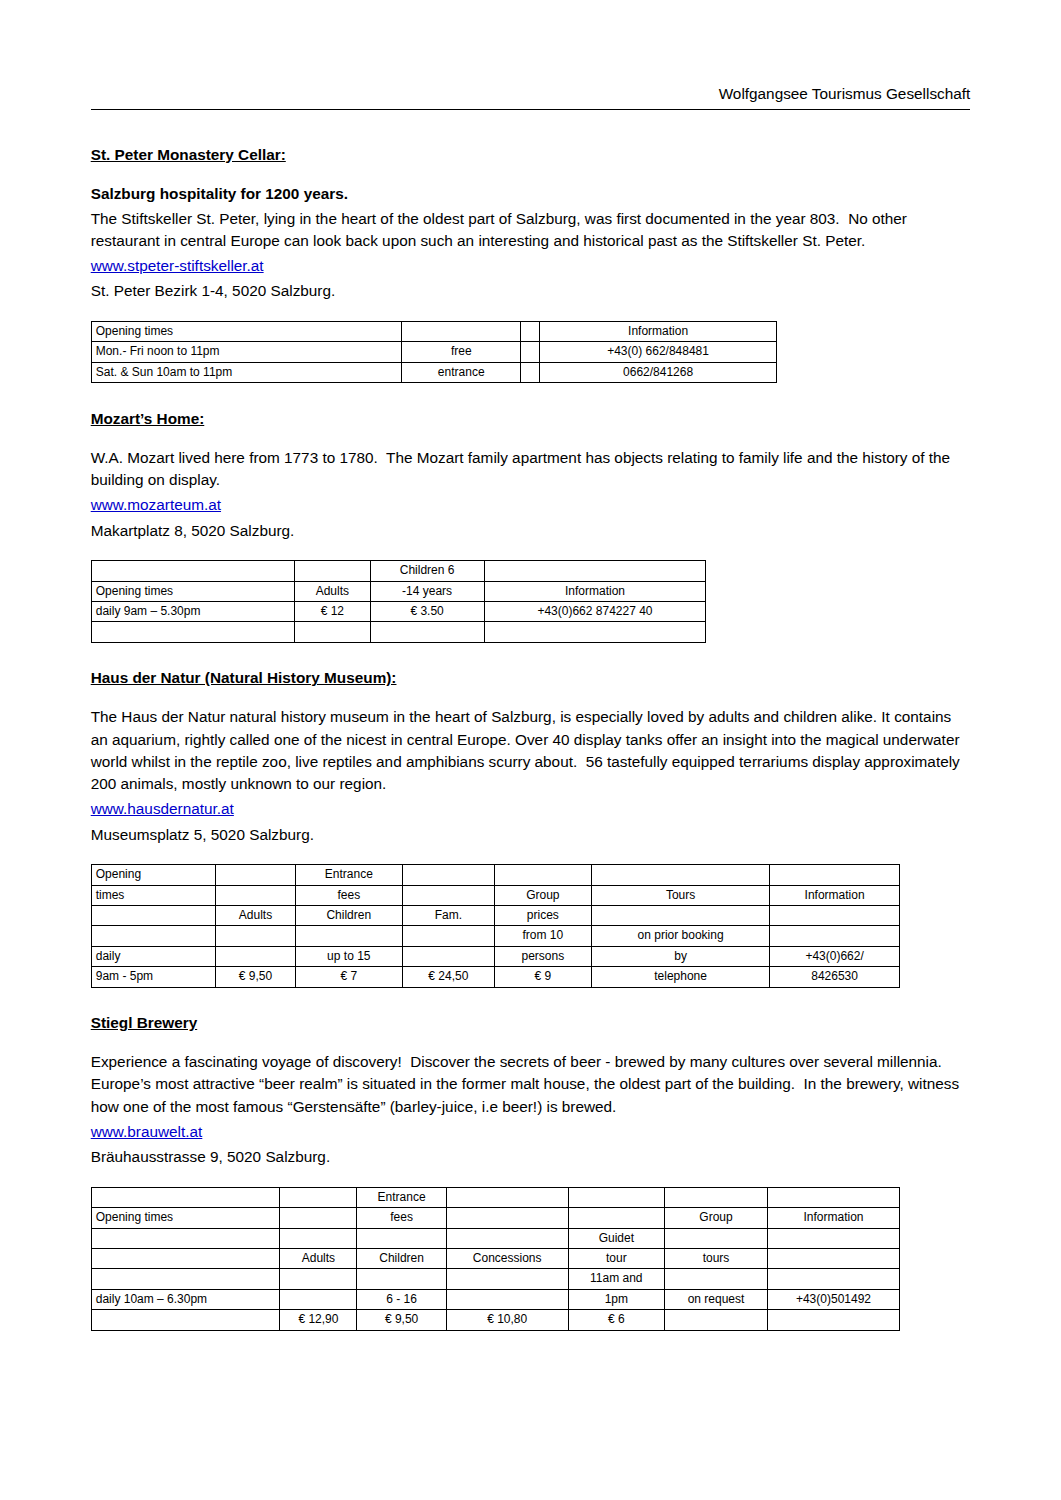Wolfgangsee Tourismus Gesellschaft
St. Peter Monastery Cellar:
Salzburg hospitality for 1200 years.
The Stiftskeller St. Peter, lying in the heart of the oldest part of Salzburg, was first documented in the year 803. No other restaurant in central Europe can look back upon such an interesting and historical past as the Stiftskeller St. Peter.
www.stpeter-stiftskeller.at
St. Peter Bezirk 1-4, 5020 Salzburg.
| Opening times | | | Information |
| Mon.- Fri noon to 11pm | free | | +43(0) 662/848481 |
| Sat. & Sun 10am to 11pm | entrance | | 0662/841268 |
Mozart’s Home:
W.A. Mozart lived here from 1773 to 1780. The Mozart family apartment has objects relating to family life and the history of the building on display.
www.mozarteum.at
Makartplatz 8, 5020 Salzburg.
| | | Children 6 | |
| Opening times | Adults | -14 years | Information |
| daily 9am – 5.30pm | € 12 | € 3.50 | +43(0)662 874227 40 |
Haus der Natur (Natural History Museum):
The Haus der Natur natural history museum in the heart of Salzburg, is especially loved by adults and children alike. It contains an aquarium, rightly called one of the nicest in central Europe. Over 40 display tanks offer an insight into the magical underwater world whilst in the reptile zoo, live reptiles and amphibians scurry about. 56 tastefully equipped terrariums display approximately 200 animals, mostly unknown to our region.
www.hausdernatur.at
Museumsplatz 5, 5020 Salzburg.
| Opening | | Entrance | | | | |
| times | | fees | | Group | Tours | Information |
| | Adults | Children | Fam. | prices | | |
| | | | | from 10 | on prior booking | |
| daily | | up to 15 | | persons | by | +43(0)662/ |
| 9am - 5pm | € 9,50 | € 7 | € 24,50 | € 9 | telephone | 8426530 |
Stiegl Brewery
Experience a fascinating voyage of discovery! Discover the secrets of beer - brewed by many cultures over several millennia. Europe’s most attractive “beer realm” is situated in the former malt house, the oldest part of the building. In the brewery, witness how one of the most famous “Gerstensäfte” (barley-juice, i.e beer!) is brewed.
www.brauwelt.at
Bräuhausstrasse 9, 5020 Salzburg.
| | | Entrance | | | | |
| Opening times | | fees | | | Group | Information |
| | | | | Guidet | | |
| | Adults | Children | Concessions | tour | tours | |
| | | | | 11am and | | |
| daily 10am – 6.30pm | | 6 - 16 | | 1pm | on request | +43(0)501492 |
| | € 12,90 | € 9,50 | € 10,80 | € 6 | | |